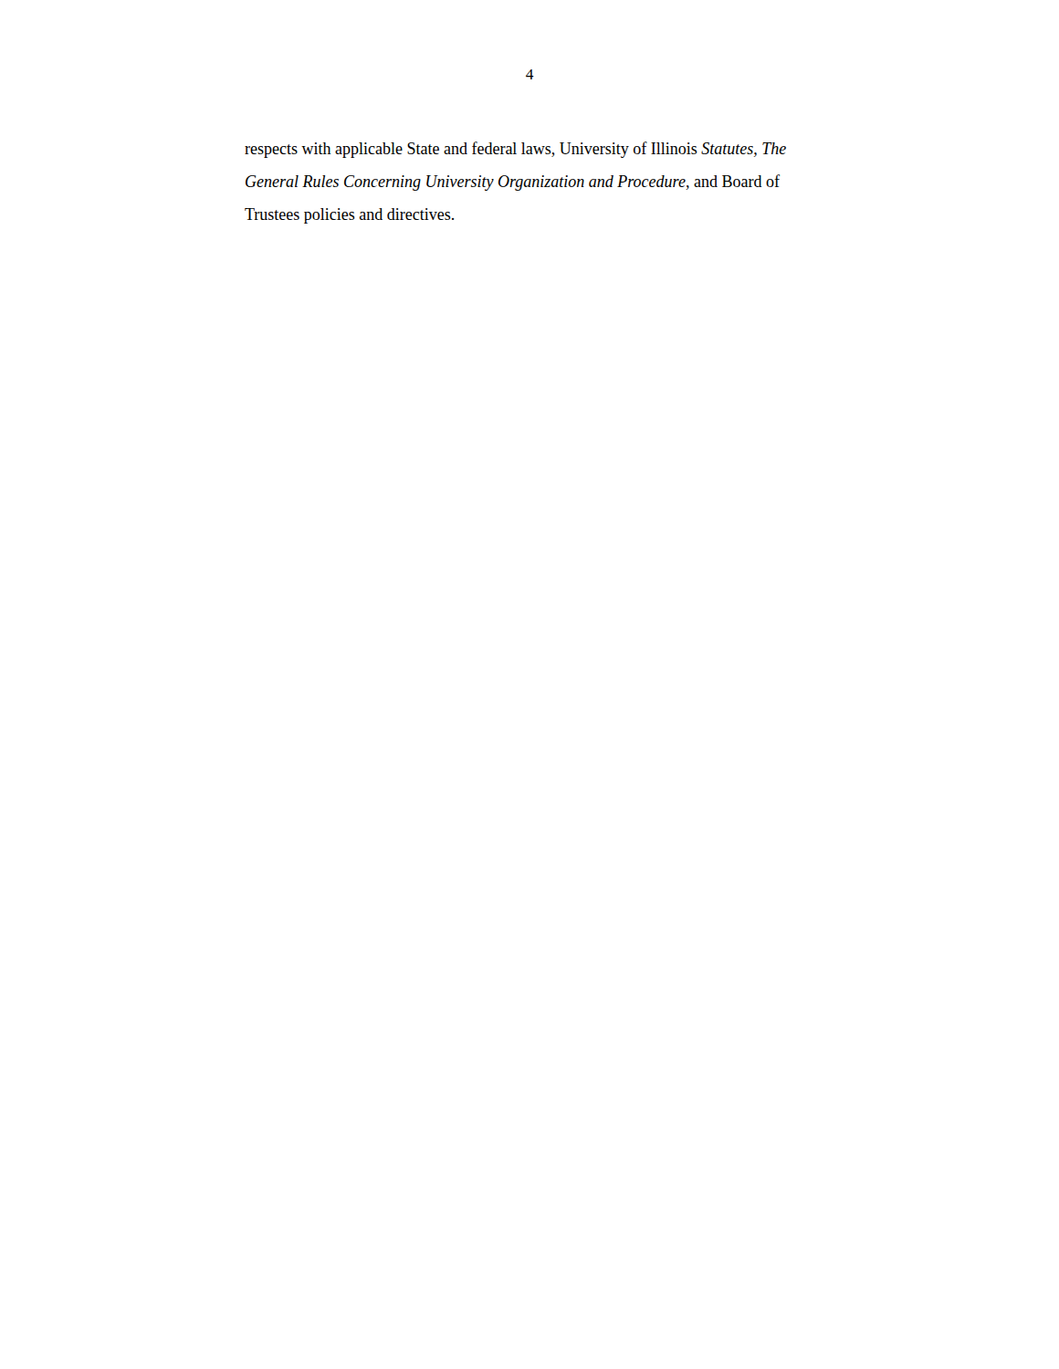4
respects with applicable State and federal laws, University of Illinois Statutes, The General Rules Concerning University Organization and Procedure, and Board of Trustees policies and directives.